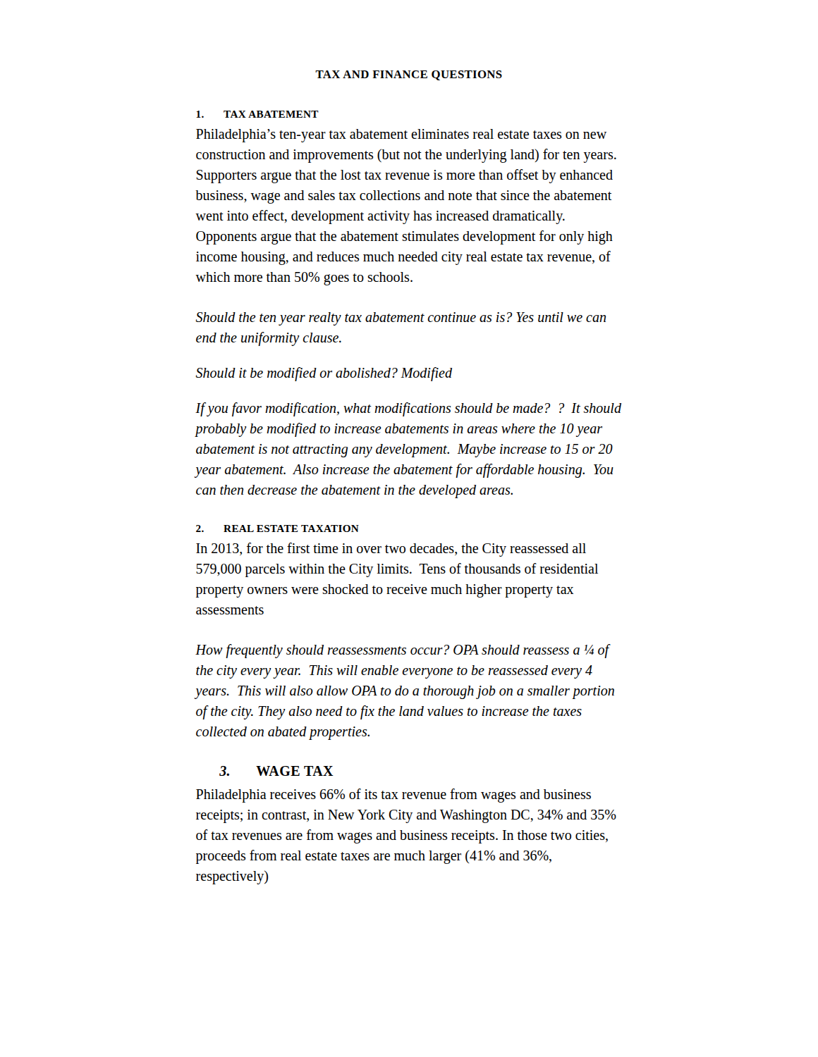TAX AND FINANCE QUESTIONS
1. TAX ABATEMENT
Philadelphia’s ten-year tax abatement eliminates real estate taxes on new construction and improvements (but not the underlying land) for ten years. Supporters argue that the lost tax revenue is more than offset by enhanced business, wage and sales tax collections and note that since the abatement went into effect, development activity has increased dramatically. Opponents argue that the abatement stimulates development for only high income housing, and reduces much needed city real estate tax revenue, of which more than 50% goes to schools.
Should the ten year realty tax abatement continue as is? Yes until we can end the uniformity clause.
Should it be modified or abolished? Modified
If you favor modification, what modifications should be made? ? It should probably be modified to increase abatements in areas where the 10 year abatement is not attracting any development. Maybe increase to 15 or 20 year abatement. Also increase the abatement for affordable housing. You can then decrease the abatement in the developed areas.
2. REAL ESTATE TAXATION
In 2013, for the first time in over two decades, the City reassessed all 579,000 parcels within the City limits. Tens of thousands of residential property owners were shocked to receive much higher property tax assessments
How frequently should reassessments occur? OPA should reassess a ¼ of the city every year. This will enable everyone to be reassessed every 4 years. This will also allow OPA to do a thorough job on a smaller portion of the city. They also need to fix the land values to increase the taxes collected on abated properties.
3. WAGE TAX
Philadelphia receives 66% of its tax revenue from wages and business receipts; in contrast, in New York City and Washington DC, 34% and 35% of tax revenues are from wages and business receipts. In those two cities, proceeds from real estate taxes are much larger (41% and 36%, respectively)